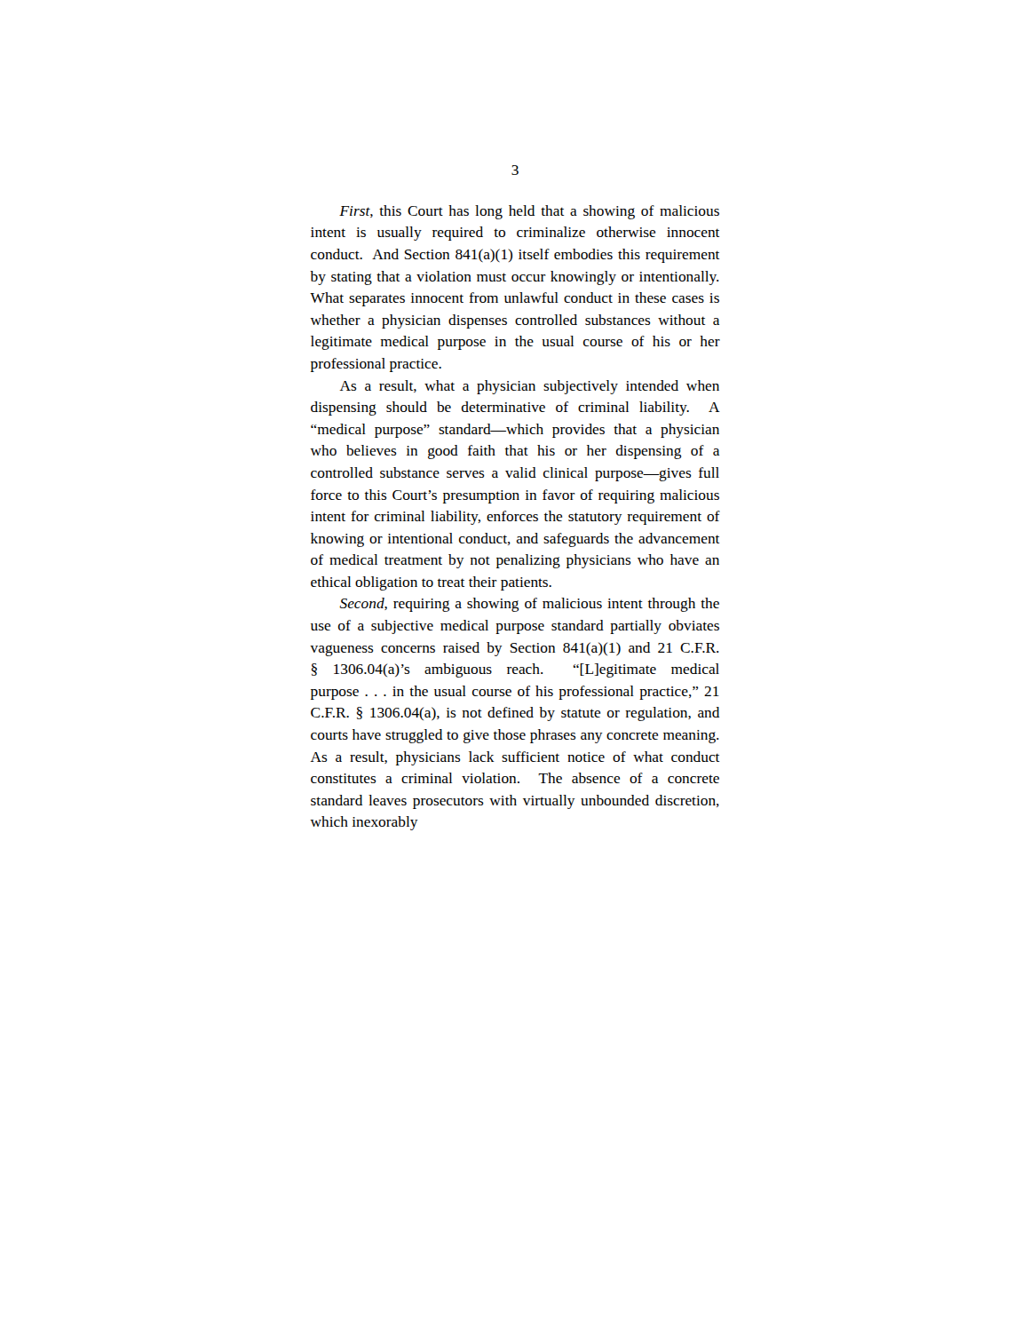3
First, this Court has long held that a showing of malicious intent is usually required to criminalize otherwise innocent conduct. And Section 841(a)(1) itself embodies this requirement by stating that a violation must occur knowingly or intentionally. What separates innocent from unlawful conduct in these cases is whether a physician dispenses controlled substances without a legitimate medical purpose in the usual course of his or her professional practice.
As a result, what a physician subjectively intended when dispensing should be determinative of criminal liability. A “medical purpose” standard—which provides that a physician who believes in good faith that his or her dispensing of a controlled substance serves a valid clinical purpose—gives full force to this Court’s presumption in favor of requiring malicious intent for criminal liability, enforces the statutory requirement of knowing or intentional conduct, and safeguards the advancement of medical treatment by not penalizing physicians who have an ethical obligation to treat their patients.
Second, requiring a showing of malicious intent through the use of a subjective medical purpose standard partially obviates vagueness concerns raised by Section 841(a)(1) and 21 C.F.R. § 1306.04(a)’s ambiguous reach. “[L]egitimate medical purpose . . . in the usual course of his professional practice,” 21 C.F.R. § 1306.04(a), is not defined by statute or regulation, and courts have struggled to give those phrases any concrete meaning. As a result, physicians lack sufficient notice of what conduct constitutes a criminal violation. The absence of a concrete standard leaves prosecutors with virtually unbounded discretion, which inexorably